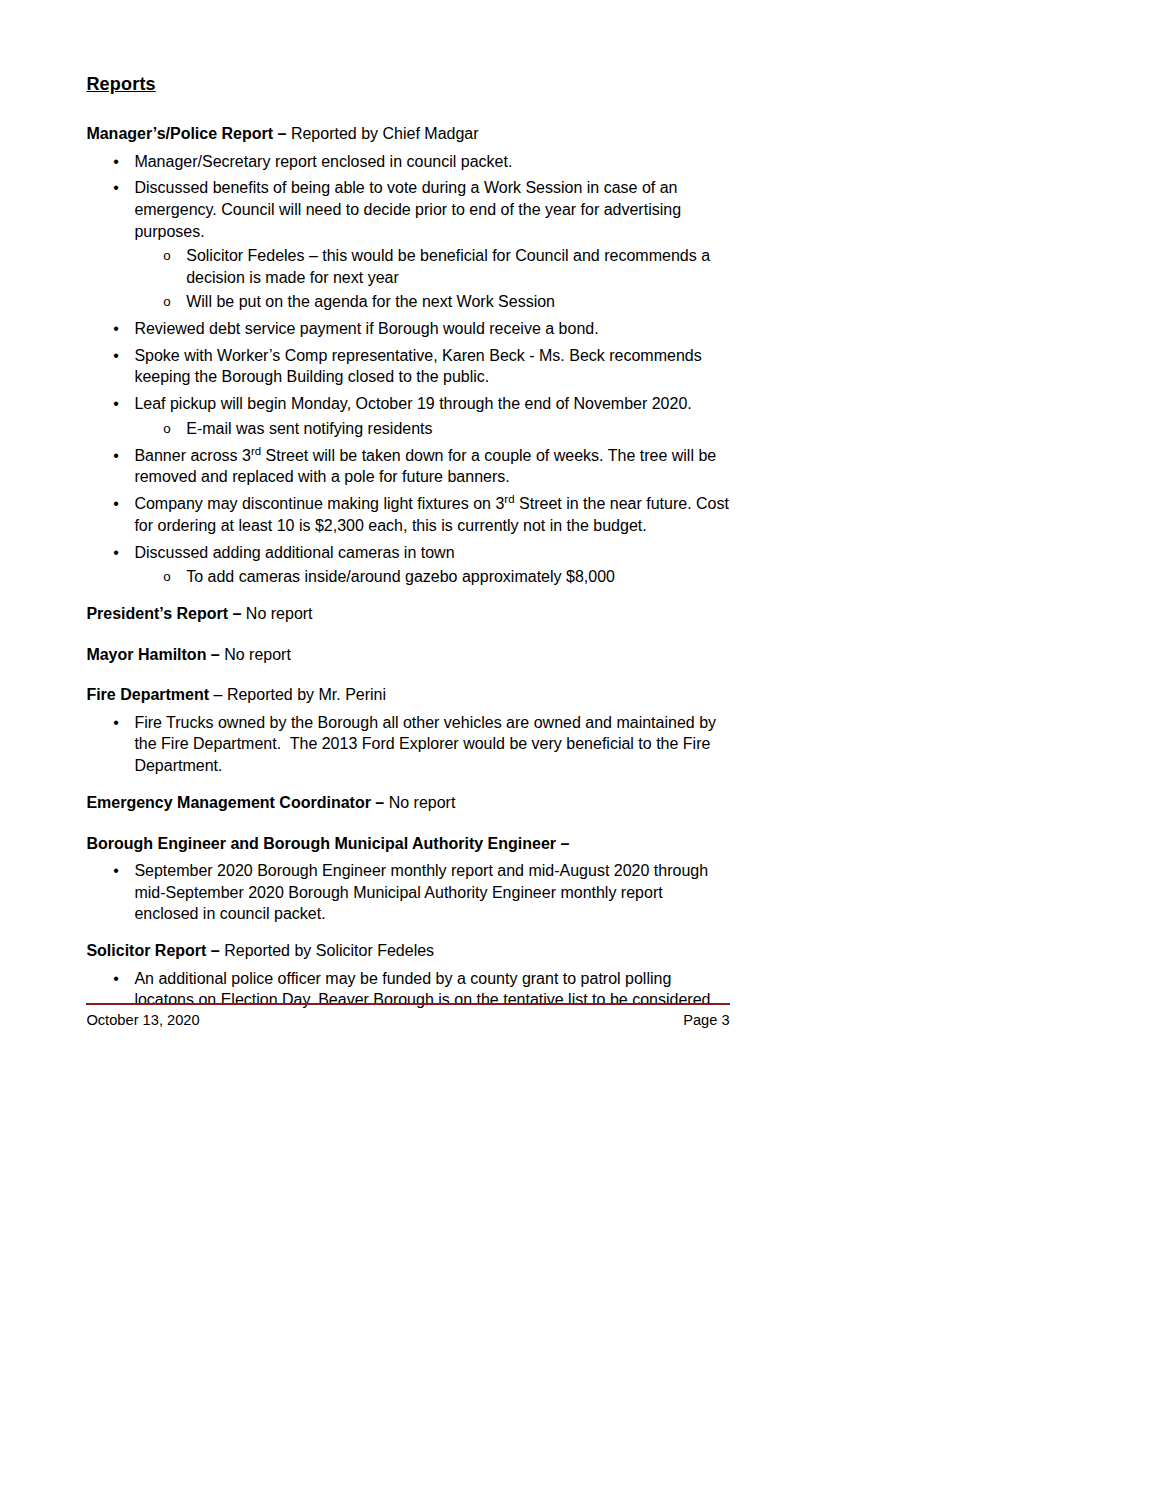Reports
Manager’s/Police Report – Reported by Chief Madgar
Manager/Secretary report enclosed in council packet.
Discussed benefits of being able to vote during a Work Session in case of an emergency. Council will need to decide prior to end of the year for advertising purposes.
Solicitor Fedeles – this would be beneficial for Council and recommends a decision is made for next year
Will be put on the agenda for the next Work Session
Reviewed debt service payment if Borough would receive a bond.
Spoke with Worker’s Comp representative, Karen Beck - Ms. Beck recommends keeping the Borough Building closed to the public.
Leaf pickup will begin Monday, October 19 through the end of November 2020.
E-mail was sent notifying residents
Banner across 3rd Street will be taken down for a couple of weeks. The tree will be removed and replaced with a pole for future banners.
Company may discontinue making light fixtures on 3rd Street in the near future. Cost for ordering at least 10 is $2,300 each, this is currently not in the budget.
Discussed adding additional cameras in town
To add cameras inside/around gazebo approximately $8,000
President’s Report – No report
Mayor Hamilton – No report
Fire Department – Reported by Mr. Perini
Fire Trucks owned by the Borough all other vehicles are owned and maintained by the Fire Department. The 2013 Ford Explorer would be very beneficial to the Fire Department.
Emergency Management Coordinator – No report
Borough Engineer and Borough Municipal Authority Engineer –
September 2020 Borough Engineer monthly report and mid-August 2020 through mid-September 2020 Borough Municipal Authority Engineer monthly report enclosed in council packet.
Solicitor Report – Reported by Solicitor Fedeles
An additional police officer may be funded by a county grant to patrol polling locatons on Election Day. Beaver Borough is on the tentative list to be considered.
October 13, 2020 Page 3